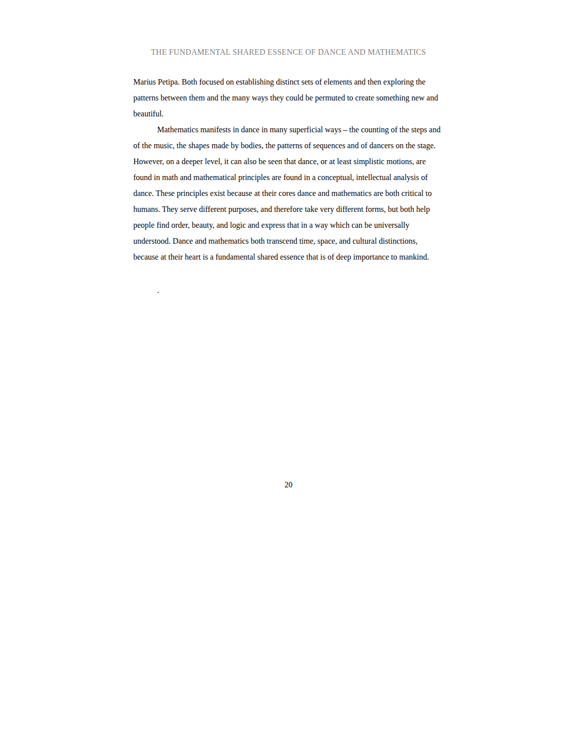The Fundamental Shared Essence of Dance and Mathematics
Marius Petipa. Both focused on establishing distinct sets of elements and then exploring the patterns between them and the many ways they could be permuted to create something new and beautiful.
Mathematics manifests in dance in many superficial ways – the counting of the steps and of the music, the shapes made by bodies, the patterns of sequences and of dancers on the stage. However, on a deeper level, it can also be seen that dance, or at least simplistic motions, are found in math and mathematical principles are found in a conceptual, intellectual analysis of dance. These principles exist because at their cores dance and mathematics are both critical to humans. They serve different purposes, and therefore take very different forms, but both help people find order, beauty, and logic and express that in a way which can be universally understood. Dance and mathematics both transcend time, space, and cultural distinctions, because at their heart is a fundamental shared essence that is of deep importance to mankind.
.
20